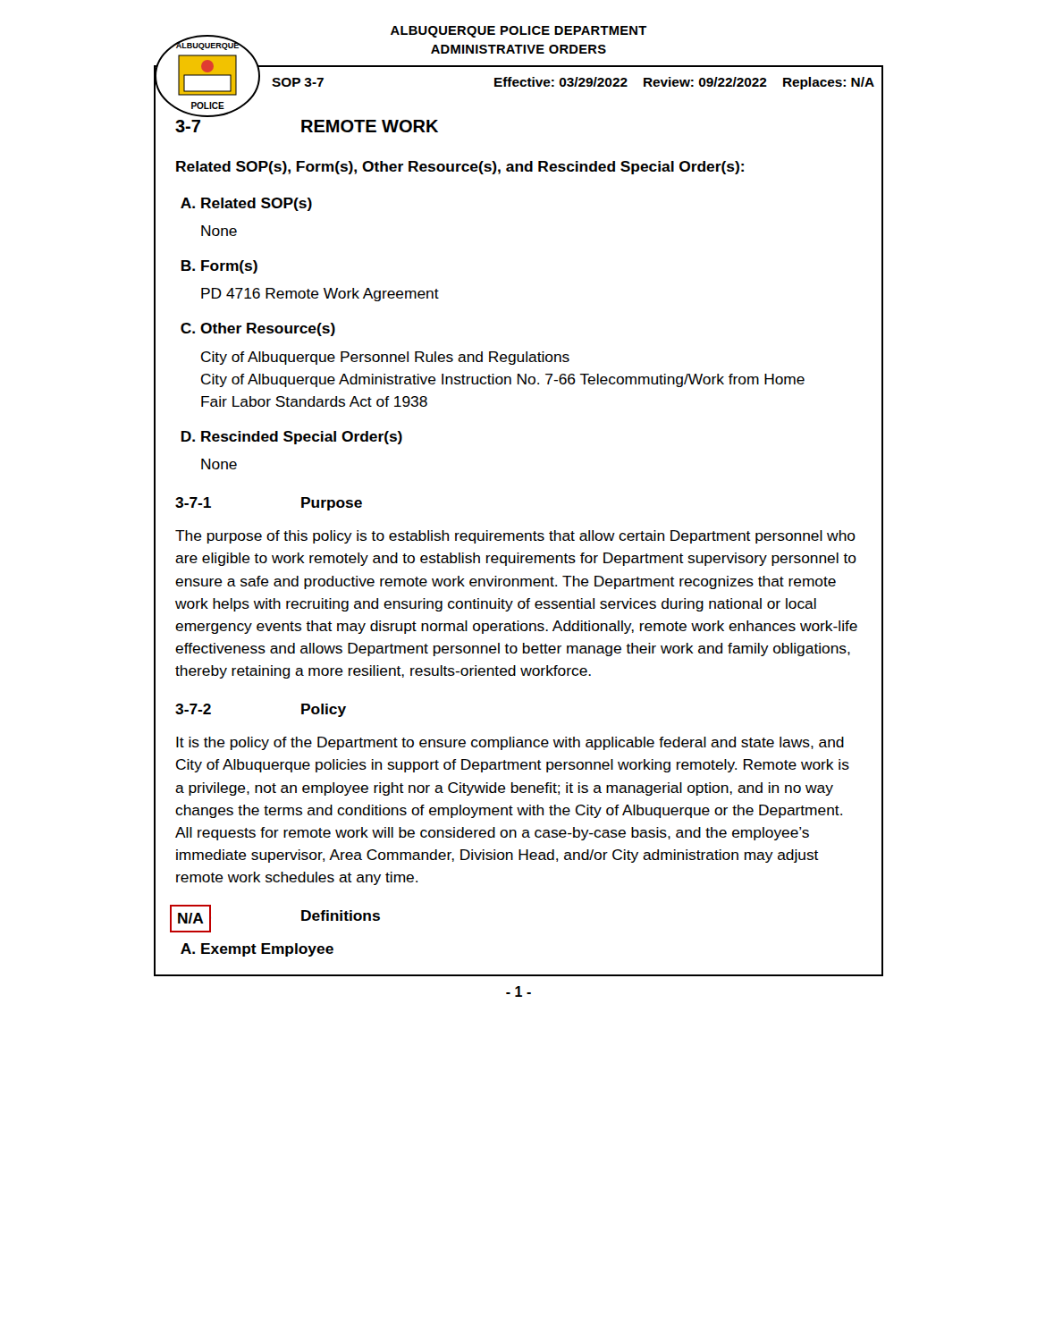ALBUQUERQUE POLICE DEPARTMENT
ADMINISTRATIVE ORDERS
SOP 3-7 Effective: 03/29/2022 Review: 09/22/2022 Replaces: N/A
3-7 REMOTE WORK
Related SOP(s), Form(s), Other Resource(s), and Rescinded Special Order(s):
Related SOP(s)
None
Form(s)
PD 4716 Remote Work Agreement
Other Resource(s)
City of Albuquerque Personnel Rules and Regulations
City of Albuquerque Administrative Instruction No. 7-66 Telecommuting/Work from Home
Fair Labor Standards Act of 1938
Rescinded Special Order(s)
None
3-7-1 Purpose
The purpose of this policy is to establish requirements that allow certain Department personnel who are eligible to work remotely and to establish requirements for Department supervisory personnel to ensure a safe and productive remote work environment. The Department recognizes that remote work helps with recruiting and ensuring continuity of essential services during national or local emergency events that may disrupt normal operations. Additionally, remote work enhances work-life effectiveness and allows Department personnel to better manage their work and family obligations, thereby retaining a more resilient, results-oriented workforce.
3-7-2 Policy
It is the policy of the Department to ensure compliance with applicable federal and state laws, and City of Albuquerque policies in support of Department personnel working remotely. Remote work is a privilege, not an employee right nor a Citywide benefit; it is a managerial option, and in no way changes the terms and conditions of employment with the City of Albuquerque or the Department. All requests for remote work will be considered on a case-by-case basis, and the employee’s immediate supervisor, Area Commander, Division Head, and/or City administration may adjust remote work schedules at any time.
N/A
3-7-3 Definitions
Exempt Employee
- 1 -